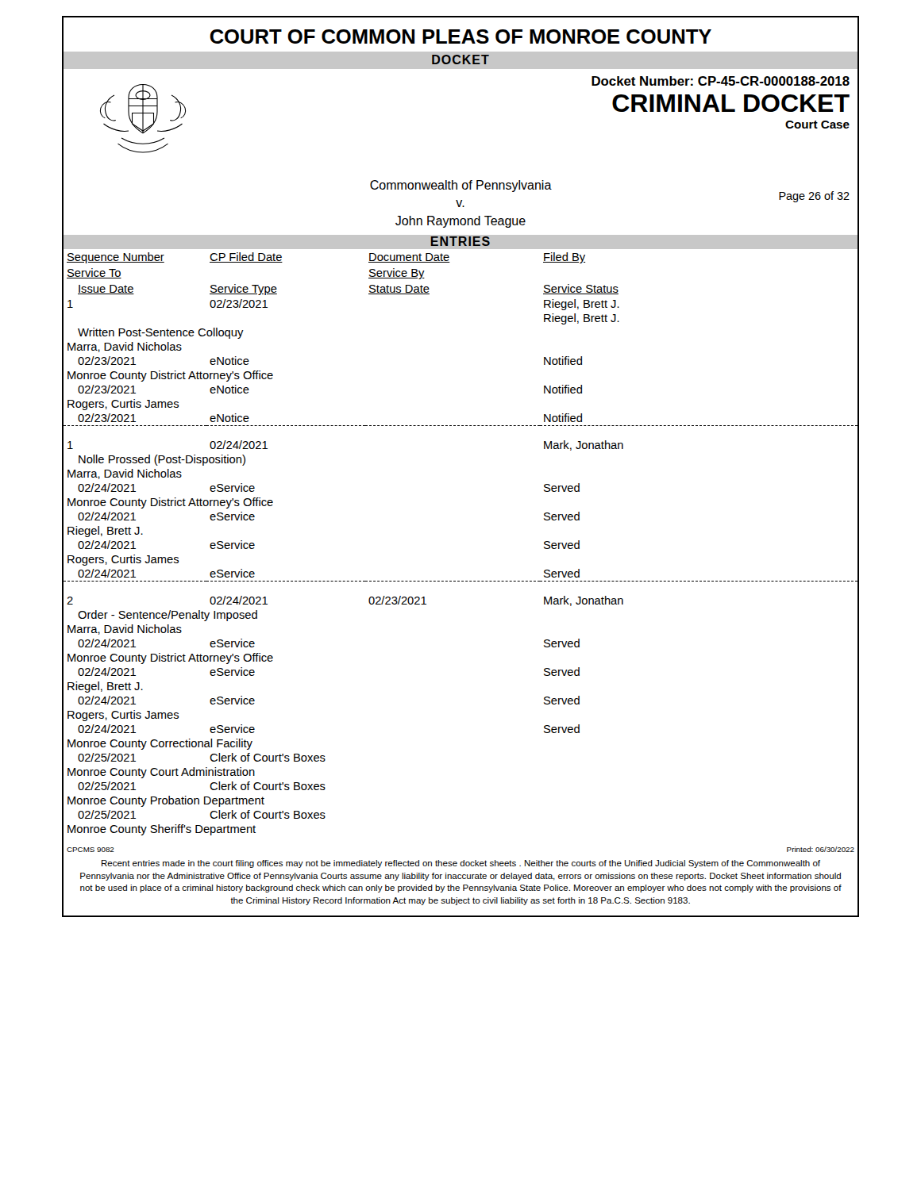COURT OF COMMON PLEAS OF MONROE COUNTY
DOCKET
Docket Number: CP-45-CR-0000188-2018
CRIMINAL DOCKET
Court Case
Page 26 of 32
Commonwealth of Pennsylvania
v.
John Raymond Teague
ENTRIES
| Sequence Number | CP Filed Date | Document Date | Filed By |
| --- | --- | --- | --- |
| Service To | | Service By | |
| Issue Date | Service Type | Status Date | Service Status |
| 1 | 02/23/2021 | | Riegel, Brett J. |
| | | | Riegel, Brett J. |
| Written Post-Sentence Colloquy |
| Marra, David Nicholas |
| 02/23/2021 | eNotice | | Notified |
| Monroe County District Attorney's Office |
| 02/23/2021 | eNotice | | Notified |
| Rogers, Curtis James |
| 02/23/2021 | eNotice | | Notified |
| 1 | 02/24/2021 | | Mark, Jonathan |
| Nolle Prossed (Post-Disposition) |
| Marra, David Nicholas |
| 02/24/2021 | eService | | Served |
| Monroe County District Attorney's Office |
| 02/24/2021 | eService | | Served |
| Riegel, Brett J. |
| 02/24/2021 | eService | | Served |
| Rogers, Curtis James |
| 02/24/2021 | eService | | Served |
| 2 | 02/24/2021 | 02/23/2021 | Mark, Jonathan |
| Order - Sentence/Penalty Imposed |
| Marra, David Nicholas |
| 02/24/2021 | eService | | Served |
| Monroe County District Attorney's Office |
| 02/24/2021 | eService | | Served |
| Riegel, Brett J. |
| 02/24/2021 | eService | | Served |
| Rogers, Curtis James |
| 02/24/2021 | eService | | Served |
| Monroe County Correctional Facility |
| 02/25/2021 | Clerk of Court's Boxes | | |
| Monroe County Court Administration |
| 02/25/2021 | Clerk of Court's Boxes | | |
| Monroe County Probation Department |
| 02/25/2021 | Clerk of Court's Boxes | | |
| Monroe County Sheriff's Department |
CPCMS 9082 Printed: 06/30/2022
Recent entries made in the court filing offices may not be immediately reflected on these docket sheets . Neither the courts of the Unified Judicial System of the Commonwealth of Pennsylvania nor the Administrative Office of Pennsylvania Courts assume any liability for inaccurate or delayed data, errors or omissions on these reports. Docket Sheet information should not be used in place of a criminal history background check which can only be provided by the Pennsylvania State Police. Moreover an employer who does not comply with the provisions of the Criminal History Record Information Act may be subject to civil liability as set forth in 18 Pa.C.S. Section 9183.